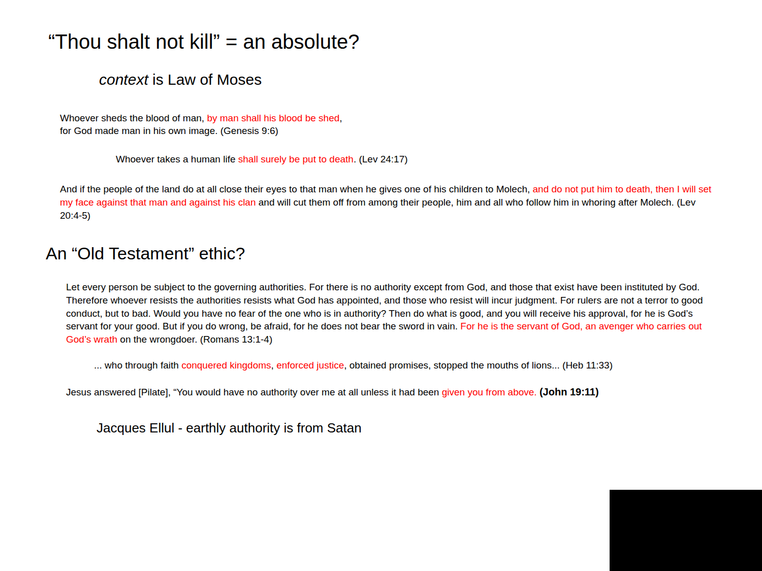“Thou shalt not kill” = an absolute?
context is Law of Moses
Whoever sheds the blood of man, by man shall his blood be shed,
for God made man in his own image. (Genesis 9:6)
Whoever takes a human life shall surely be put to death. (Lev 24:17)
And if the people of the land do at all close their eyes to that man when he gives one of his children to Molech, and do not put him to death, then I will set my face against that man and against his clan and will cut them off from among their people, him and all who follow him in whoring after Molech. (Lev 20:4-5)
An “Old Testament” ethic?
Let every person be subject to the governing authorities. For there is no authority except from God, and those that exist have been instituted by God. Therefore whoever resists the authorities resists what God has appointed, and those who resist will incur judgment. For rulers are not a terror to good conduct, but to bad. Would you have no fear of the one who is in authority? Then do what is good, and you will receive his approval, for he is God’s servant for your good. But if you do wrong, be afraid, for he does not bear the sword in vain. For he is the servant of God, an avenger who carries out God’s wrath on the wrongdoer. (Romans 13:1-4)
... who through faith conquered kingdoms, enforced justice, obtained promises, stopped the mouths of lions... (Heb 11:33)
Jesus answered [Pilate], “You would have no authority over me at all unless it had been given you from above. (John 19:11)
Jacques Ellul - earthly authority is from Satan